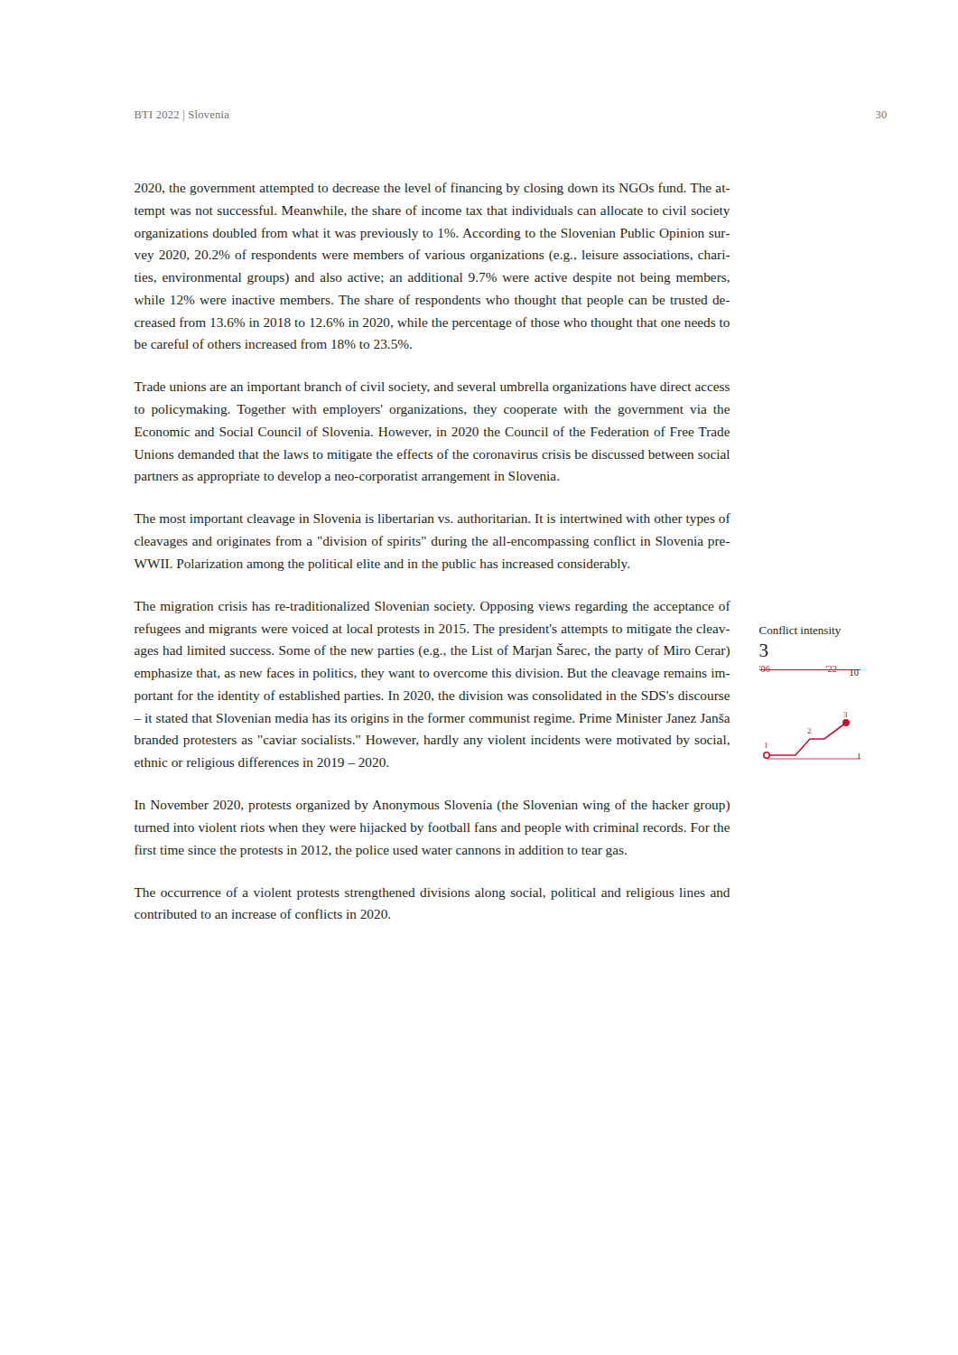BTI 2022 | Slovenia 30
2020, the government attempted to decrease the level of financing by closing down its NGOs fund. The attempt was not successful. Meanwhile, the share of income tax that individuals can allocate to civil society organizations doubled from what it was previously to 1%. According to the Slovenian Public Opinion survey 2020, 20.2% of respondents were members of various organizations (e.g., leisure associations, charities, environmental groups) and also active; an additional 9.7% were active despite not being members, while 12% were inactive members. The share of respondents who thought that people can be trusted decreased from 13.6% in 2018 to 12.6% in 2020, while the percentage of those who thought that one needs to be careful of others increased from 18% to 23.5%.
Trade unions are an important branch of civil society, and several umbrella organizations have direct access to policymaking. Together with employers' organizations, they cooperate with the government via the Economic and Social Council of Slovenia. However, in 2020 the Council of the Federation of Free Trade Unions demanded that the laws to mitigate the effects of the coronavirus crisis be discussed between social partners as appropriate to develop a neo-corporatist arrangement in Slovenia.
The most important cleavage in Slovenia is libertarian vs. authoritarian. It is intertwined with other types of cleavages and originates from a "division of spirits" during the all-encompassing conflict in Slovenia pre-WWII. Polarization among the political elite and in the public has increased considerably.
The migration crisis has re-traditionalized Slovenian society. Opposing views regarding the acceptance of refugees and migrants were voiced at local protests in 2015. The president's attempts to mitigate the cleavages had limited success. Some of the new parties (e.g., the List of Marjan Šarec, the party of Miro Cerar) emphasize that, as new faces in politics, they want to overcome this division. But the cleavage remains important for the identity of established parties. In 2020, the division was consolidated in the SDS's discourse – it stated that Slovenian media has its origins in the former communist regime. Prime Minister Janez Janša branded protesters as "caviar socialists." However, hardly any violent incidents were motivated by social, ethnic or religious differences in 2019 – 2020.
In November 2020, protests organized by Anonymous Slovenia (the Slovenian wing of the hacker group) turned into violent riots when they were hijacked by football fans and people with criminal records. For the first time since the protests in 2012, the police used water cannons in addition to tear gas.
The occurrence of a violent protests strengthened divisions along social, political and religious lines and contributed to an increase of conflicts in 2020.
Conflict intensity
3
'06 '22 10
1 2 3 1